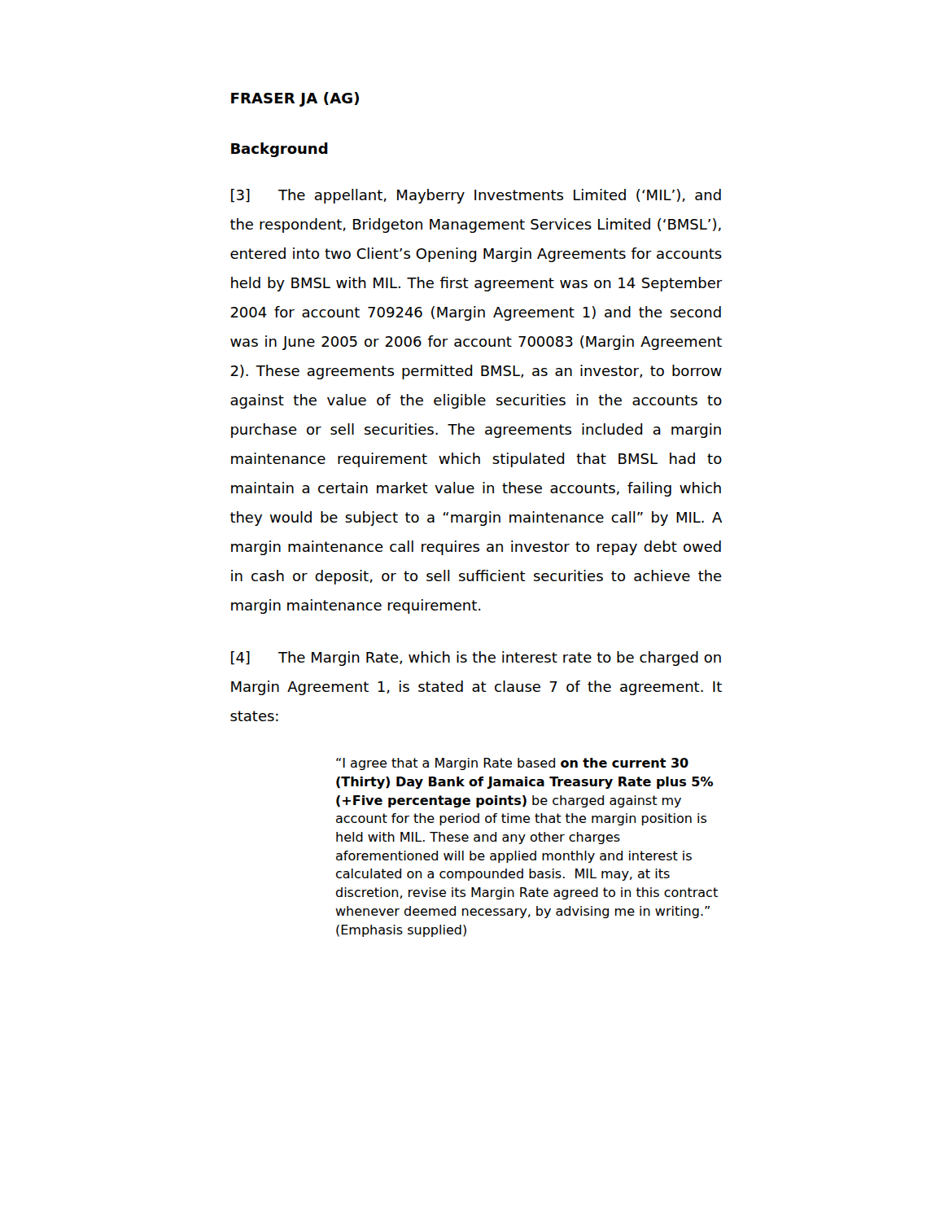FRASER JA (AG)
Background
[3] The appellant, Mayberry Investments Limited (‘MIL’), and the respondent, Bridgeton Management Services Limited (‘BMSL’), entered into two Client’s Opening Margin Agreements for accounts held by BMSL with MIL. The first agreement was on 14 September 2004 for account 709246 (Margin Agreement 1) and the second was in June 2005 or 2006 for account 700083 (Margin Agreement 2). These agreements permitted BMSL, as an investor, to borrow against the value of the eligible securities in the accounts to purchase or sell securities. The agreements included a margin maintenance requirement which stipulated that BMSL had to maintain a certain market value in these accounts, failing which they would be subject to a “margin maintenance call” by MIL. A margin maintenance call requires an investor to repay debt owed in cash or deposit, or to sell sufficient securities to achieve the margin maintenance requirement.
[4] The Margin Rate, which is the interest rate to be charged on Margin Agreement 1, is stated at clause 7 of the agreement. It states:
“I agree that a Margin Rate based on the current 30 (Thirty) Day Bank of Jamaica Treasury Rate plus 5% (+Five percentage points) be charged against my account for the period of time that the margin position is held with MIL. These and any other charges aforementioned will be applied monthly and interest is calculated on a compounded basis. MIL may, at its discretion, revise its Margin Rate agreed to in this contract whenever deemed necessary, by advising me in writing.” (Emphasis supplied)